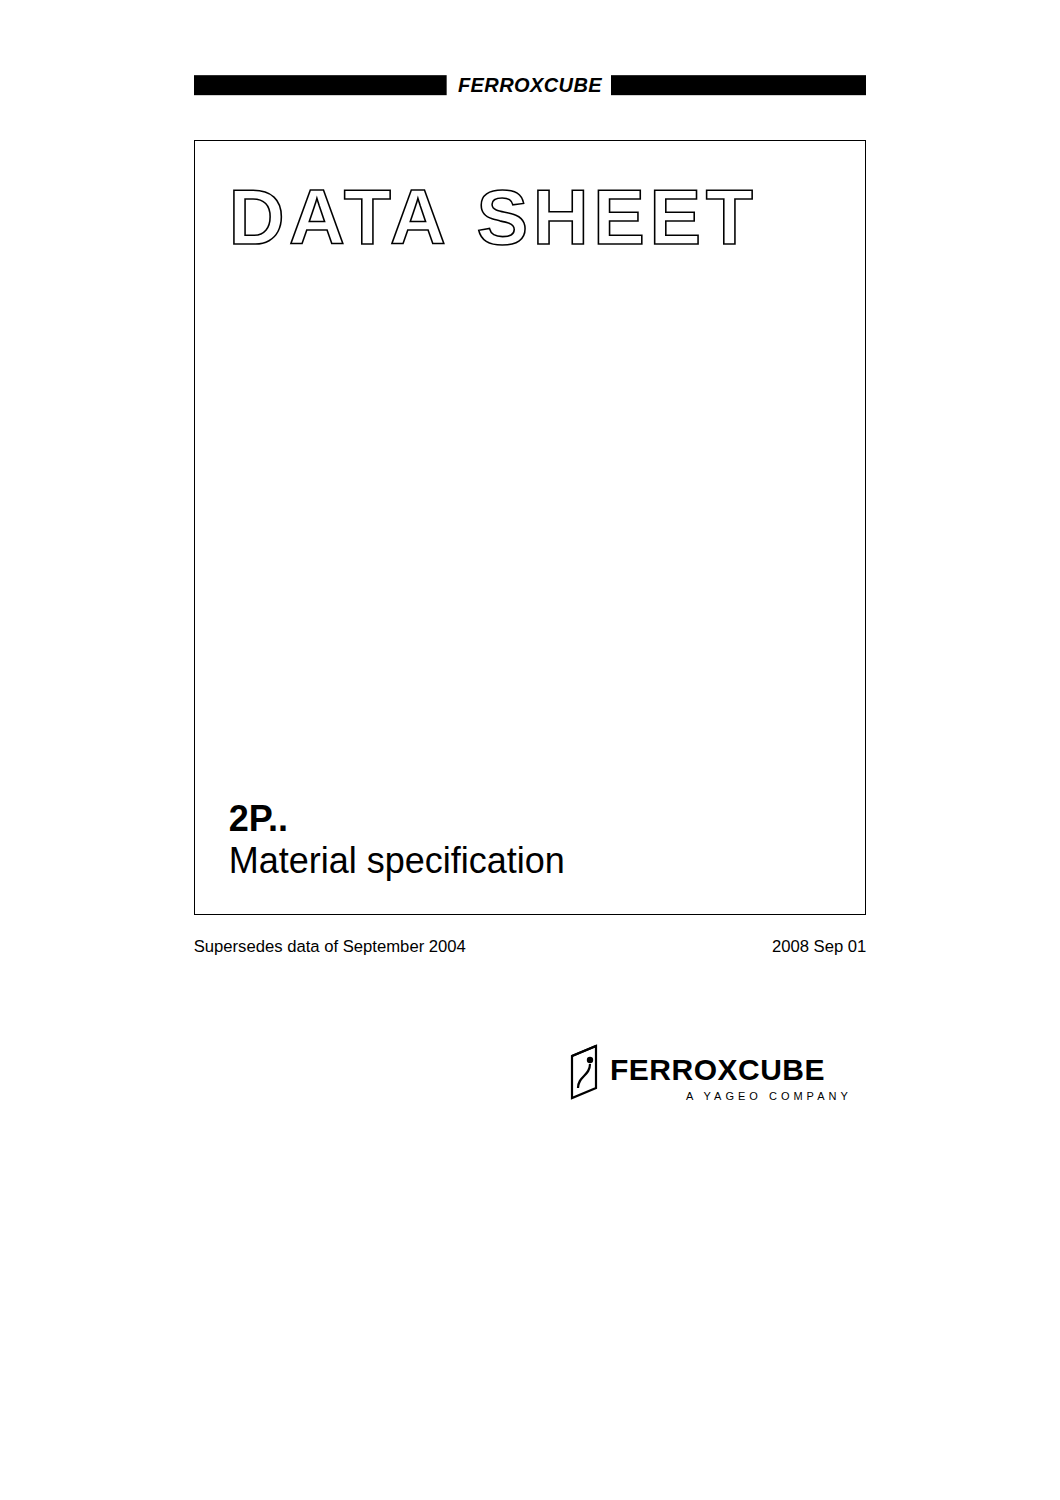FERROXCUBE
DATA SHEET
2P..
Material specification
Supersedes data of September 2004
2008 Sep 01
FERROXCUBE A YAGEO COMPANY